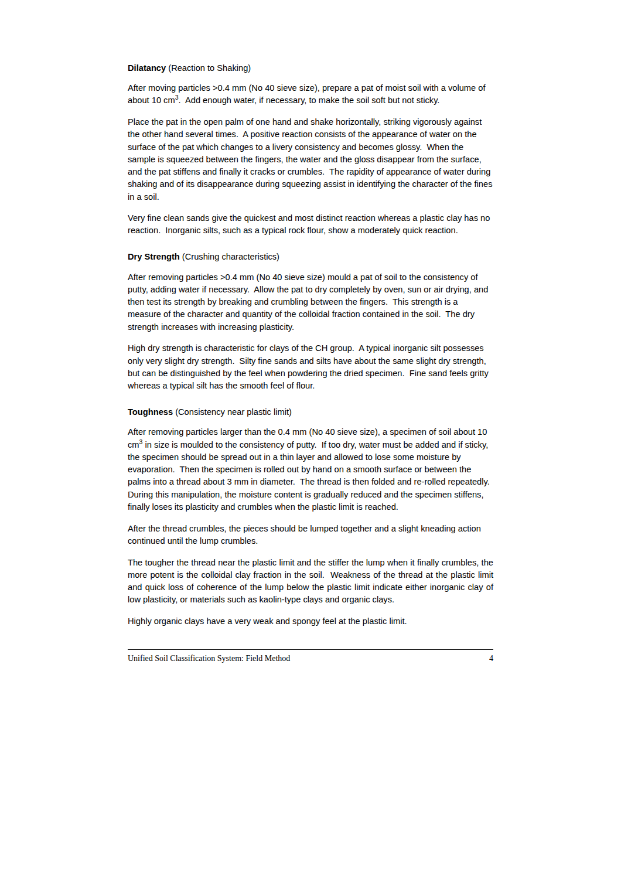Dilatancy (Reaction to Shaking)
After moving particles >0.4 mm (No 40 sieve size), prepare a pat of moist soil with a volume of about 10 cm3. Add enough water, if necessary, to make the soil soft but not sticky.
Place the pat in the open palm of one hand and shake horizontally, striking vigorously against the other hand several times. A positive reaction consists of the appearance of water on the surface of the pat which changes to a livery consistency and becomes glossy. When the sample is squeezed between the fingers, the water and the gloss disappear from the surface, and the pat stiffens and finally it cracks or crumbles. The rapidity of appearance of water during shaking and of its disappearance during squeezing assist in identifying the character of the fines in a soil.
Very fine clean sands give the quickest and most distinct reaction whereas a plastic clay has no reaction. Inorganic silts, such as a typical rock flour, show a moderately quick reaction.
Dry Strength (Crushing characteristics)
After removing particles >0.4 mm (No 40 sieve size) mould a pat of soil to the consistency of putty, adding water if necessary. Allow the pat to dry completely by oven, sun or air drying, and then test its strength by breaking and crumbling between the fingers. This strength is a measure of the character and quantity of the colloidal fraction contained in the soil. The dry strength increases with increasing plasticity.
High dry strength is characteristic for clays of the CH group. A typical inorganic silt possesses only very slight dry strength. Silty fine sands and silts have about the same slight dry strength, but can be distinguished by the feel when powdering the dried specimen. Fine sand feels gritty whereas a typical silt has the smooth feel of flour.
Toughness (Consistency near plastic limit)
After removing particles larger than the 0.4 mm (No 40 sieve size), a specimen of soil about 10 cm3 in size is moulded to the consistency of putty. If too dry, water must be added and if sticky, the specimen should be spread out in a thin layer and allowed to lose some moisture by evaporation. Then the specimen is rolled out by hand on a smooth surface or between the palms into a thread about 3 mm in diameter. The thread is then folded and re-rolled repeatedly. During this manipulation, the moisture content is gradually reduced and the specimen stiffens, finally loses its plasticity and crumbles when the plastic limit is reached.
After the thread crumbles, the pieces should be lumped together and a slight kneading action continued until the lump crumbles.
The tougher the thread near the plastic limit and the stiffer the lump when it finally crumbles, the more potent is the colloidal clay fraction in the soil. Weakness of the thread at the plastic limit and quick loss of coherence of the lump below the plastic limit indicate either inorganic clay of low plasticity, or materials such as kaolin-type clays and organic clays.
Highly organic clays have a very weak and spongy feel at the plastic limit.
Unified Soil Classification System: Field Method 4